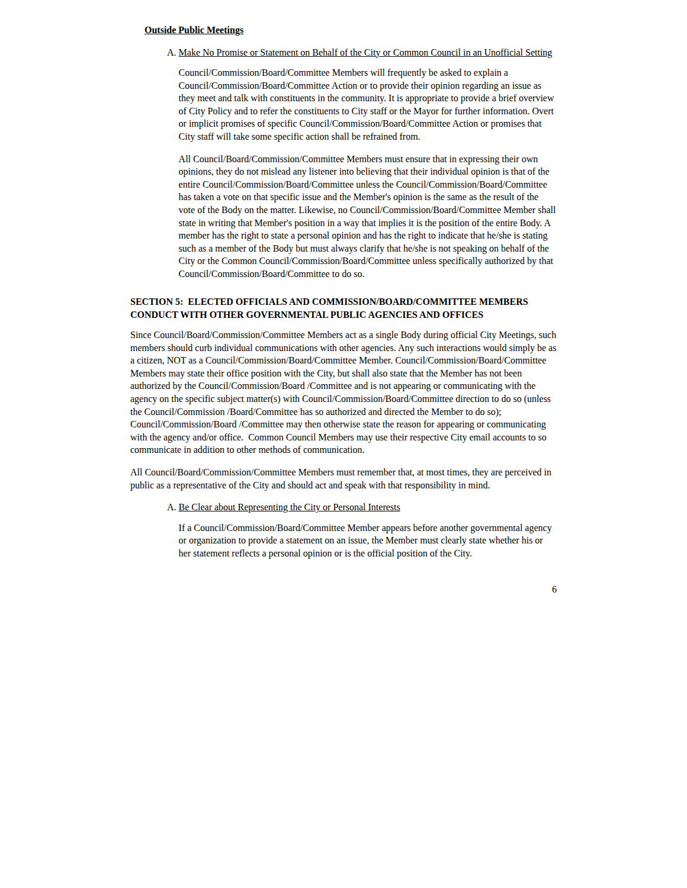Outside Public Meetings
Make No Promise or Statement on Behalf of the City or Common Council in an Unofficial Setting
Council/Commission/Board/Committee Members will frequently be asked to explain a Council/Commission/Board/Committee Action or to provide their opinion regarding an issue as they meet and talk with constituents in the community. It is appropriate to provide a brief overview of City Policy and to refer the constituents to City staff or the Mayor for further information. Overt or implicit promises of specific Council/Commission/Board/Committee Action or promises that City staff will take some specific action shall be refrained from.
All Council/Board/Commission/Committee Members must ensure that in expressing their own opinions, they do not mislead any listener into believing that their individual opinion is that of the entire Council/Commission/Board/Committee unless the Council/Commission/Board/Committee has taken a vote on that specific issue and the Member's opinion is the same as the result of the vote of the Body on the matter. Likewise, no Council/Commission/Board/Committee Member shall state in writing that Member's position in a way that implies it is the position of the entire Body. A member has the right to state a personal opinion and has the right to indicate that he/she is stating such as a member of the Body but must always clarify that he/she is not speaking on behalf of the City or the Common Council/Commission/Board/Committee unless specifically authorized by that Council/Commission/Board/Committee to do so.
Section 5: Elected Officials and Commission/Board/Committee Members Conduct with Other Governmental Public Agencies and Offices
Since Council/Board/Commission/Committee Members act as a single Body during official City Meetings, such members should curb individual communications with other agencies. Any such interactions would simply be as a citizen, NOT as a Council/Commission/Board/Committee Member. Council/Commission/Board/Committee Members may state their office position with the City, but shall also state that the Member has not been authorized by the Council/Commission/Board /Committee and is not appearing or communicating with the agency on the specific subject matter(s) with Council/Commission/Board/Committee direction to do so (unless the Council/Commission /Board/Committee has so authorized and directed the Member to do so); Council/Commission/Board /Committee may then otherwise state the reason for appearing or communicating with the agency and/or office. Common Council Members may use their respective City email accounts to so communicate in addition to other methods of communication.
All Council/Board/Commission/Committee Members must remember that, at most times, they are perceived in public as a representative of the City and should act and speak with that responsibility in mind.
Be Clear about Representing the City or Personal Interests
If a Council/Commission/Board/Committee Member appears before another governmental agency or organization to provide a statement on an issue, the Member must clearly state whether his or her statement reflects a personal opinion or is the official position of the City.
6